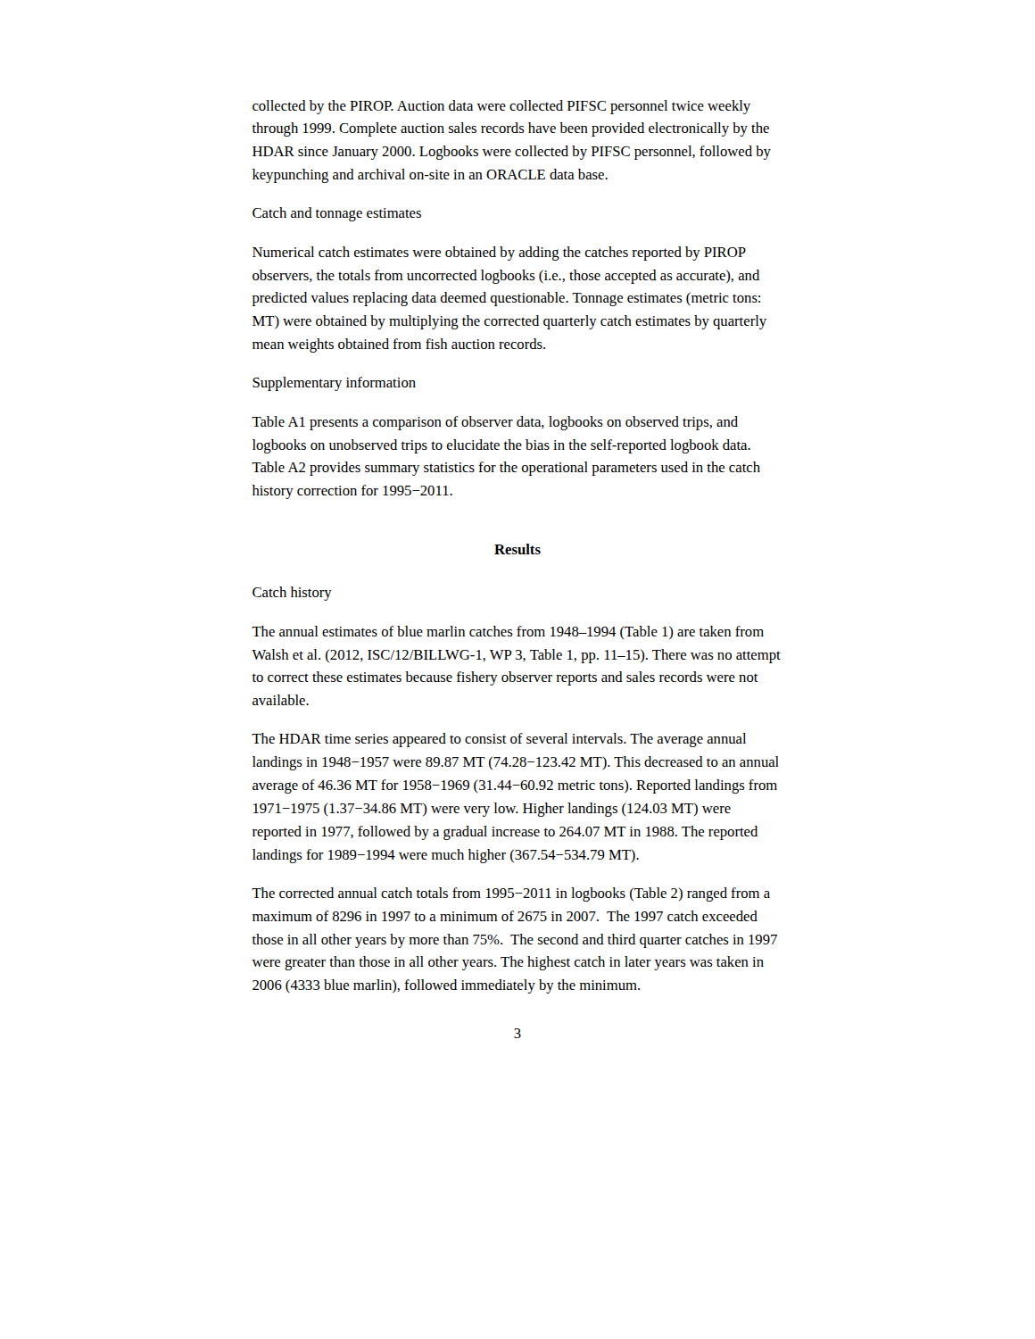collected by the PIROP. Auction data were collected PIFSC personnel twice weekly through 1999. Complete auction sales records have been provided electronically by the HDAR since January 2000. Logbooks were collected by PIFSC personnel, followed by keypunching and archival on-site in an ORACLE data base.
Catch and tonnage estimates
Numerical catch estimates were obtained by adding the catches reported by PIROP observers, the totals from uncorrected logbooks (i.e., those accepted as accurate), and predicted values replacing data deemed questionable. Tonnage estimates (metric tons: MT) were obtained by multiplying the corrected quarterly catch estimates by quarterly mean weights obtained from fish auction records.
Supplementary information
Table A1 presents a comparison of observer data, logbooks on observed trips, and logbooks on unobserved trips to elucidate the bias in the self-reported logbook data. Table A2 provides summary statistics for the operational parameters used in the catch history correction for 1995−2011.
Results
Catch history
The annual estimates of blue marlin catches from 1948–1994 (Table 1) are taken from Walsh et al. (2012, ISC/12/BILLWG-1, WP 3, Table 1, pp. 11–15). There was no attempt to correct these estimates because fishery observer reports and sales records were not available.
The HDAR time series appeared to consist of several intervals. The average annual landings in 1948−1957 were 89.87 MT (74.28−123.42 MT). This decreased to an annual average of 46.36 MT for 1958−1969 (31.44−60.92 metric tons). Reported landings from 1971−1975 (1.37−34.86 MT) were very low. Higher landings (124.03 MT) were reported in 1977, followed by a gradual increase to 264.07 MT in 1988. The reported landings for 1989−1994 were much higher (367.54−534.79 MT).
The corrected annual catch totals from 1995−2011 in logbooks (Table 2) ranged from a maximum of 8296 in 1997 to a minimum of 2675 in 2007. The 1997 catch exceeded those in all other years by more than 75%. The second and third quarter catches in 1997 were greater than those in all other years. The highest catch in later years was taken in 2006 (4333 blue marlin), followed immediately by the minimum.
3